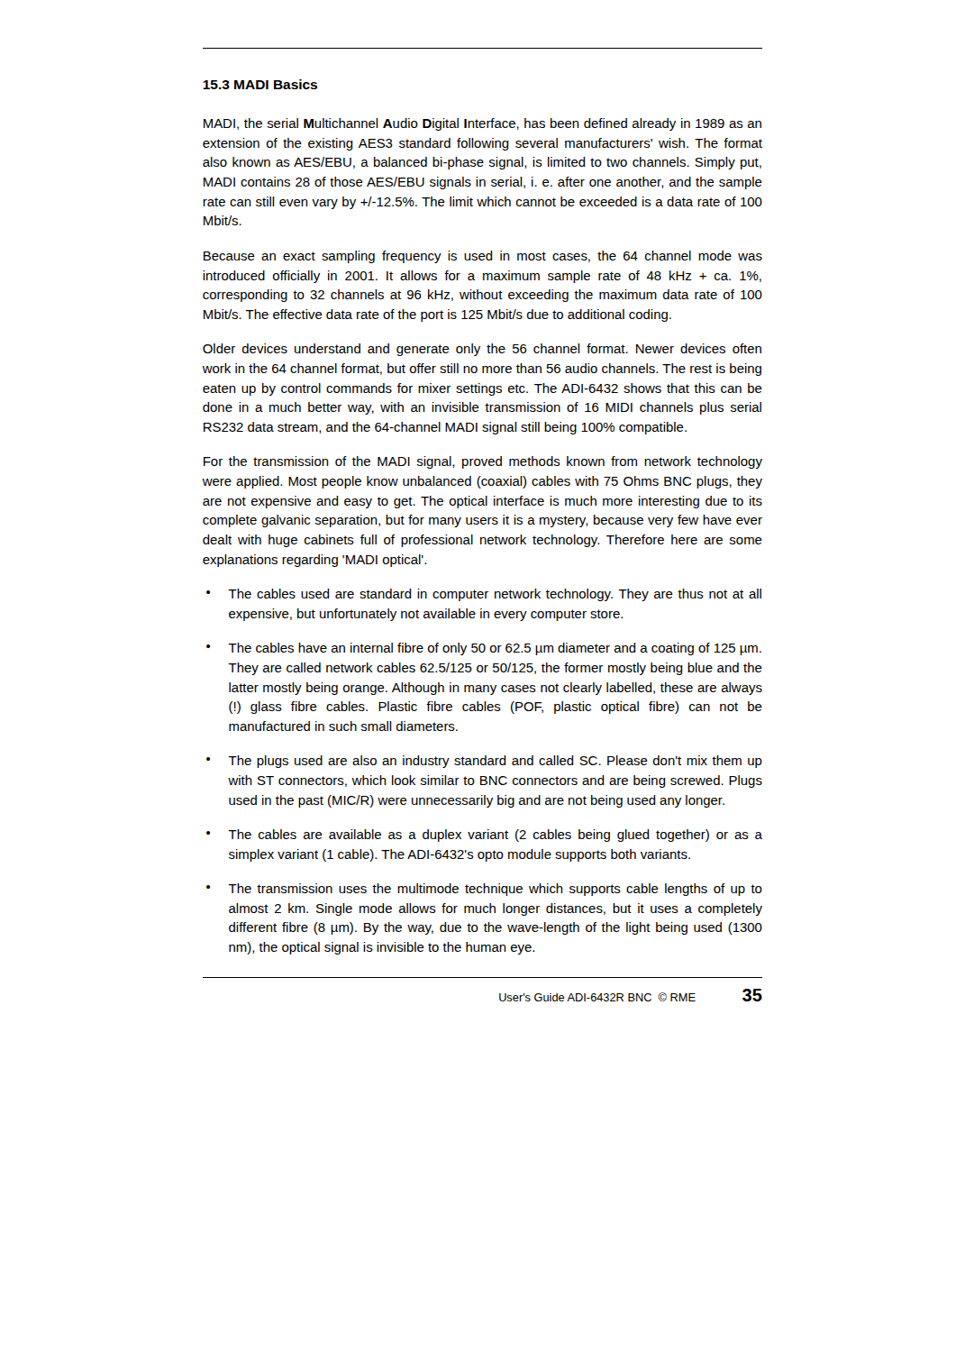15.3 MADI Basics
MADI, the serial Multichannel Audio Digital Interface, has been defined already in 1989 as an extension of the existing AES3 standard following several manufacturers' wish. The format also known as AES/EBU, a balanced bi-phase signal, is limited to two channels. Simply put, MADI contains 28 of those AES/EBU signals in serial, i. e. after one another, and the sample rate can still even vary by +/-12.5%. The limit which cannot be exceeded is a data rate of 100 Mbit/s.
Because an exact sampling frequency is used in most cases, the 64 channel mode was introduced officially in 2001. It allows for a maximum sample rate of 48 kHz + ca. 1%, corresponding to 32 channels at 96 kHz, without exceeding the maximum data rate of 100 Mbit/s. The effective data rate of the port is 125 Mbit/s due to additional coding.
Older devices understand and generate only the 56 channel format. Newer devices often work in the 64 channel format, but offer still no more than 56 audio channels. The rest is being eaten up by control commands for mixer settings etc. The ADI-6432 shows that this can be done in a much better way, with an invisible transmission of 16 MIDI channels plus serial RS232 data stream, and the 64-channel MADI signal still being 100% compatible.
For the transmission of the MADI signal, proved methods known from network technology were applied. Most people know unbalanced (coaxial) cables with 75 Ohms BNC plugs, they are not expensive and easy to get. The optical interface is much more interesting due to its complete galvanic separation, but for many users it is a mystery, because very few have ever dealt with huge cabinets full of professional network technology. Therefore here are some explanations regarding 'MADI optical'.
The cables used are standard in computer network technology. They are thus not at all expensive, but unfortunately not available in every computer store.
The cables have an internal fibre of only 50 or 62.5 µm diameter and a coating of 125 µm. They are called network cables 62.5/125 or 50/125, the former mostly being blue and the latter mostly being orange. Although in many cases not clearly labelled, these are always (!) glass fibre cables. Plastic fibre cables (POF, plastic optical fibre) can not be manufactured in such small diameters.
The plugs used are also an industry standard and called SC. Please don't mix them up with ST connectors, which look similar to BNC connectors and are being screwed. Plugs used in the past (MIC/R) were unnecessarily big and are not being used any longer.
The cables are available as a duplex variant (2 cables being glued together) or as a simplex variant (1 cable). The ADI-6432's opto module supports both variants.
The transmission uses the multimode technique which supports cable lengths of up to almost 2 km. Single mode allows for much longer distances, but it uses a completely different fibre (8 µm). By the way, due to the wave-length of the light being used (1300 nm), the optical signal is invisible to the human eye.
User's Guide ADI-6432R BNC © RME 35